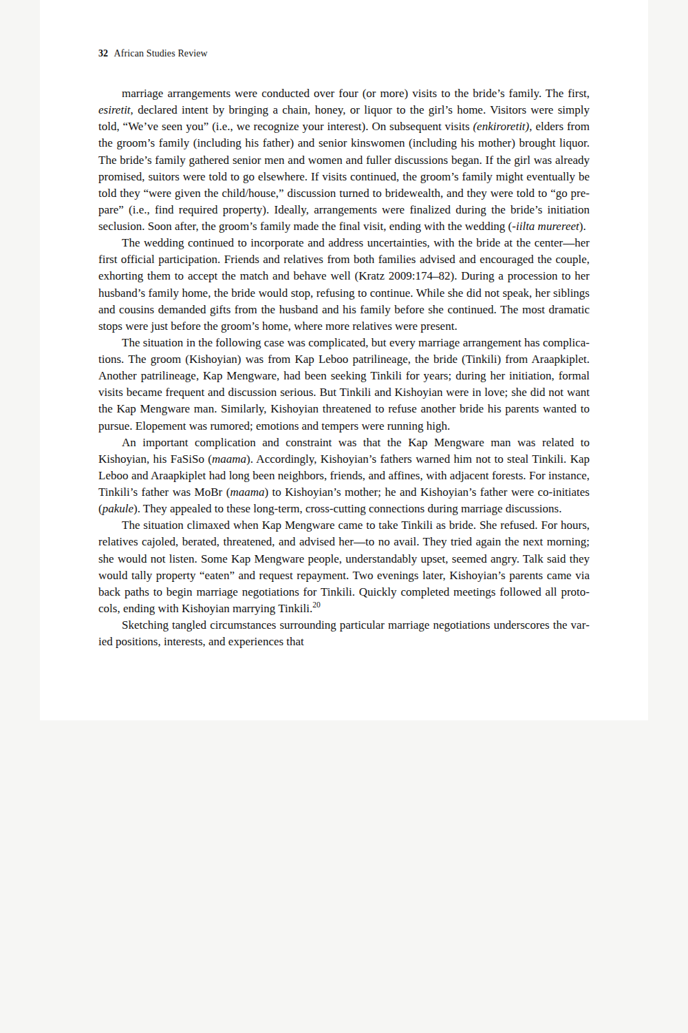32 African Studies Review
marriage arrangements were conducted over four (or more) visits to the bride’s family. The first, esiretit, declared intent by bringing a chain, honey, or liquor to the girl’s home. Visitors were simply told, “We’ve seen you” (i.e., we recognize your interest). On subsequent visits (enkiroretit), elders from the groom’s family (including his father) and senior kinswomen (including his mother) brought liquor. The bride’s family gathered senior men and women and fuller discussions began. If the girl was already promised, suitors were told to go elsewhere. If visits continued, the groom’s family might eventually be told they “were given the child/house,” discussion turned to bridewealth, and they were told to “go prepare” (i.e., find required property). Ideally, arrangements were finalized during the bride’s initiation seclusion. Soon after, the groom’s family made the final visit, ending with the wedding (-iilta murereet).
The wedding continued to incorporate and address uncertainties, with the bride at the center—her first official participation. Friends and relatives from both families advised and encouraged the couple, exhorting them to accept the match and behave well (Kratz 2009:174–82). During a procession to her husband’s family home, the bride would stop, refusing to continue. While she did not speak, her siblings and cousins demanded gifts from the husband and his family before she continued. The most dramatic stops were just before the groom’s home, where more relatives were present.
The situation in the following case was complicated, but every marriage arrangement has complications. The groom (Kishoyian) was from Kap Leboo patrilineage, the bride (Tinkili) from Araapkiplet. Another patrilineage, Kap Mengware, had been seeking Tinkili for years; during her initiation, formal visits became frequent and discussion serious. But Tinkili and Kishoyian were in love; she did not want the Kap Mengware man. Similarly, Kishoyian threatened to refuse another bride his parents wanted to pursue. Elopement was rumored; emotions and tempers were running high.
An important complication and constraint was that the Kap Mengware man was related to Kishoyian, his FaSiSo (maama). Accordingly, Kishoyian’s fathers warned him not to steal Tinkili. Kap Leboo and Araapkiplet had long been neighbors, friends, and affines, with adjacent forests. For instance, Tinkili’s father was MoBr (maama) to Kishoyian’s mother; he and Kishoyian’s father were co-initiates (pakule). They appealed to these long-term, cross-cutting connections during marriage discussions.
The situation climaxed when Kap Mengware came to take Tinkili as bride. She refused. For hours, relatives cajoled, berated, threatened, and advised her—to no avail. They tried again the next morning; she would not listen. Some Kap Mengware people, understandably upset, seemed angry. Talk said they would tally property “eaten” and request repayment. Two evenings later, Kishoyian’s parents came via back paths to begin marriage negotiations for Tinkili. Quickly completed meetings followed all protocols, ending with Kishoyian marrying Tinkili.20
Sketching tangled circumstances surrounding particular marriage negotiations underscores the varied positions, interests, and experiences that